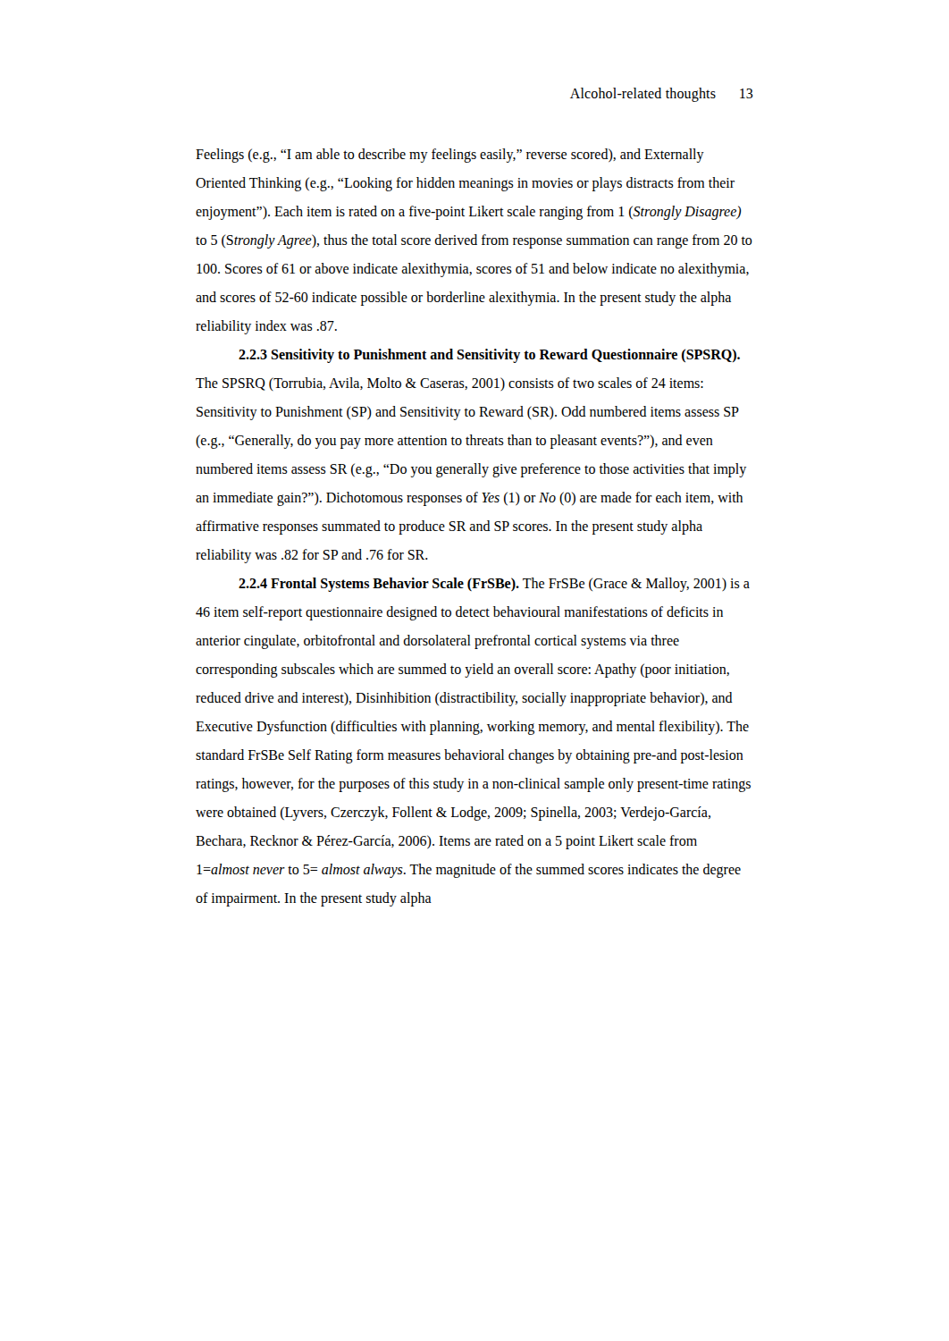Alcohol-related thoughts13
Feelings (e.g., “I am able to describe my feelings easily,” reverse scored), and Externally Oriented Thinking (e.g., “Looking for hidden meanings in movies or plays distracts from their enjoyment”). Each item is rated on a five-point Likert scale ranging from 1 (Strongly Disagree) to 5 (Strongly Agree), thus the total score derived from response summation can range from 20 to 100. Scores of 61 or above indicate alexithymia, scores of 51 and below indicate no alexithymia, and scores of 52-60 indicate possible or borderline alexithymia. In the present study the alpha reliability index was .87.
2.2.3 Sensitivity to Punishment and Sensitivity to Reward Questionnaire (SPSRQ). The SPSRQ (Torrubia, Avila, Molto & Caseras, 2001) consists of two scales of 24 items: Sensitivity to Punishment (SP) and Sensitivity to Reward (SR). Odd numbered items assess SP (e.g., “Generally, do you pay more attention to threats than to pleasant events?”), and even numbered items assess SR (e.g., “Do you generally give preference to those activities that imply an immediate gain?”). Dichotomous responses of Yes (1) or No (0) are made for each item, with affirmative responses summated to produce SR and SP scores. In the present study alpha reliability was .82 for SP and .76 for SR.
2.2.4 Frontal Systems Behavior Scale (FrSBe). The FrSBe (Grace & Malloy, 2001) is a 46 item self-report questionnaire designed to detect behavioural manifestations of deficits in anterior cingulate, orbitofrontal and dorsolateral prefrontal cortical systems via three corresponding subscales which are summed to yield an overall score: Apathy (poor initiation, reduced drive and interest), Disinhibition (distractibility, socially inappropriate behavior), and Executive Dysfunction (difficulties with planning, working memory, and mental flexibility). The standard FrSBe Self Rating form measures behavioral changes by obtaining pre-and post-lesion ratings, however, for the purposes of this study in a non-clinical sample only present-time ratings were obtained (Lyvers, Czerczyk, Follent & Lodge, 2009; Spinella, 2003; Verdejo-García, Bechara, Recknor & Pérez-García, 2006). Items are rated on a 5 point Likert scale from 1=almost never to 5= almost always. The magnitude of the summed scores indicates the degree of impairment. In the present study alpha